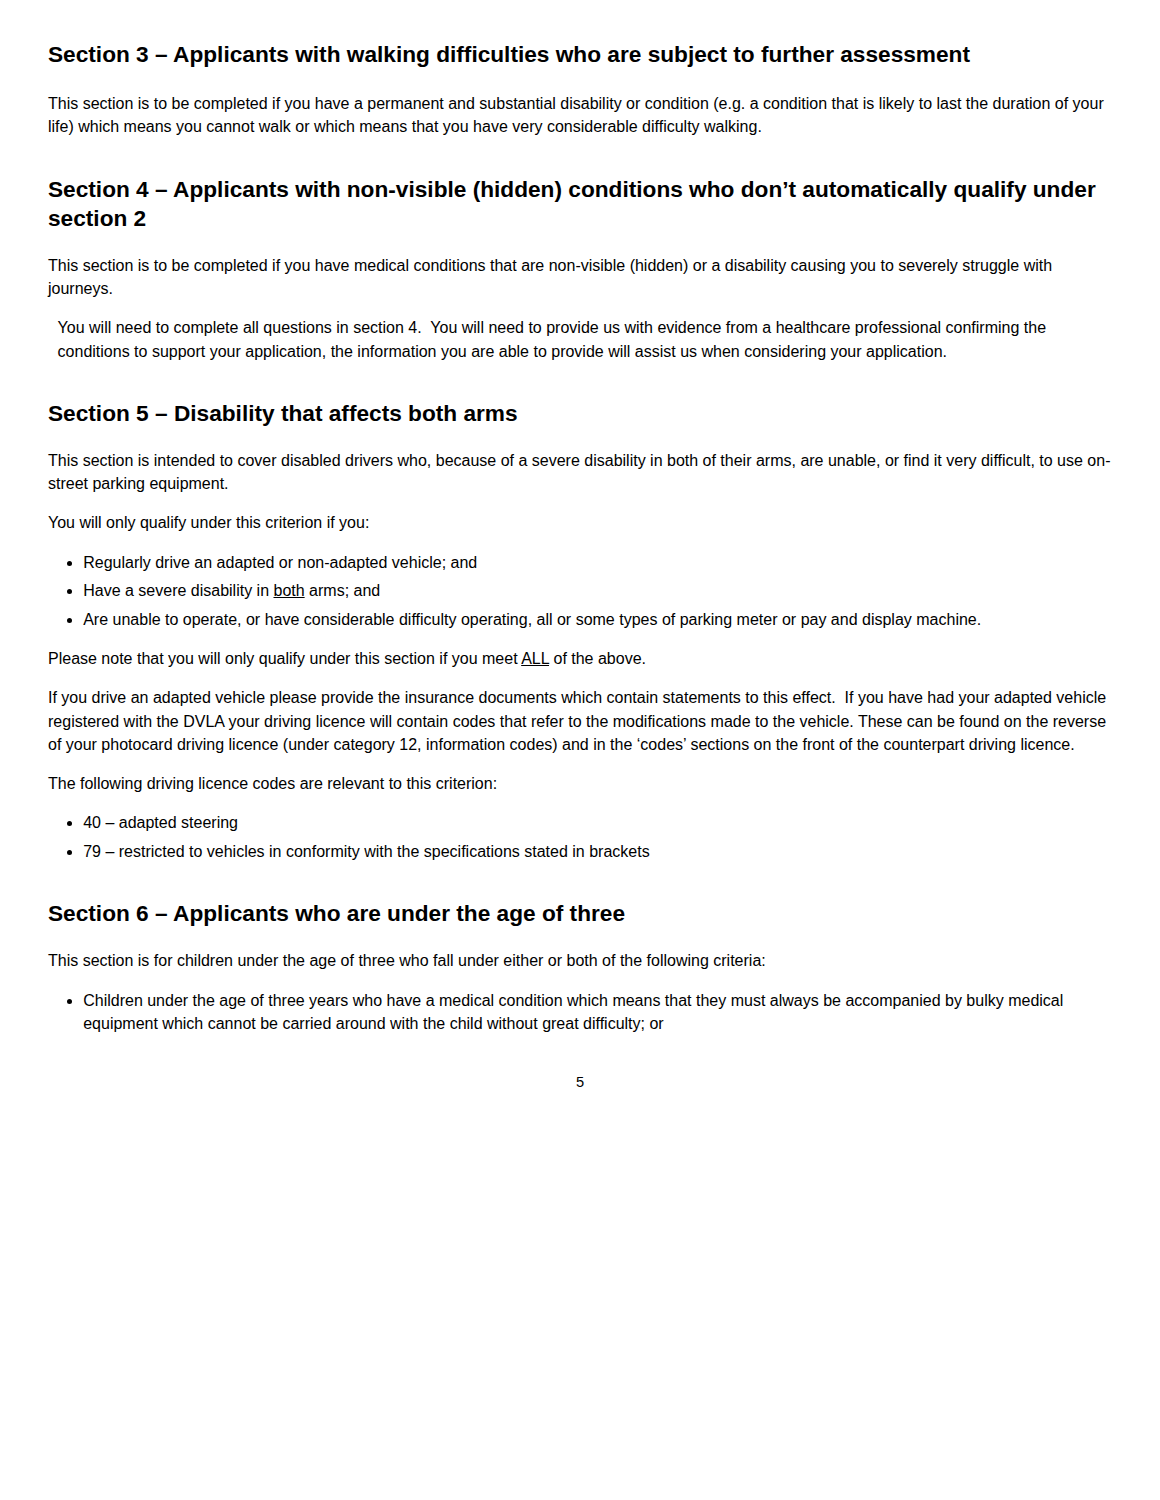Section 3 – Applicants with walking difficulties who are subject to further assessment
This section is to be completed if you have a permanent and substantial disability or condition (e.g. a condition that is likely to last the duration of your life) which means you cannot walk or which means that you have very considerable difficulty walking.
Section 4 – Applicants with non-visible (hidden) conditions who don’t automatically qualify under section 2
This section is to be completed if you have medical conditions that are non-visible (hidden) or a disability causing you to severely struggle with journeys.
You will need to complete all questions in section 4. You will need to provide us with evidence from a healthcare professional confirming the conditions to support your application, the information you are able to provide will assist us when considering your application.
Section 5 – Disability that affects both arms
This section is intended to cover disabled drivers who, because of a severe disability in both of their arms, are unable, or find it very difficult, to use on-street parking equipment.
You will only qualify under this criterion if you:
Regularly drive an adapted or non-adapted vehicle; and
Have a severe disability in both arms; and
Are unable to operate, or have considerable difficulty operating, all or some types of parking meter or pay and display machine.
Please note that you will only qualify under this section if you meet ALL of the above.
If you drive an adapted vehicle please provide the insurance documents which contain statements to this effect. If you have had your adapted vehicle registered with the DVLA your driving licence will contain codes that refer to the modifications made to the vehicle. These can be found on the reverse of your photocard driving licence (under category 12, information codes) and in the ‘codes’ sections on the front of the counterpart driving licence.
The following driving licence codes are relevant to this criterion:
40 – adapted steering
79 – restricted to vehicles in conformity with the specifications stated in brackets
Section 6 – Applicants who are under the age of three
This section is for children under the age of three who fall under either or both of the following criteria:
Children under the age of three years who have a medical condition which means that they must always be accompanied by bulky medical equipment which cannot be carried around with the child without great difficulty; or
5